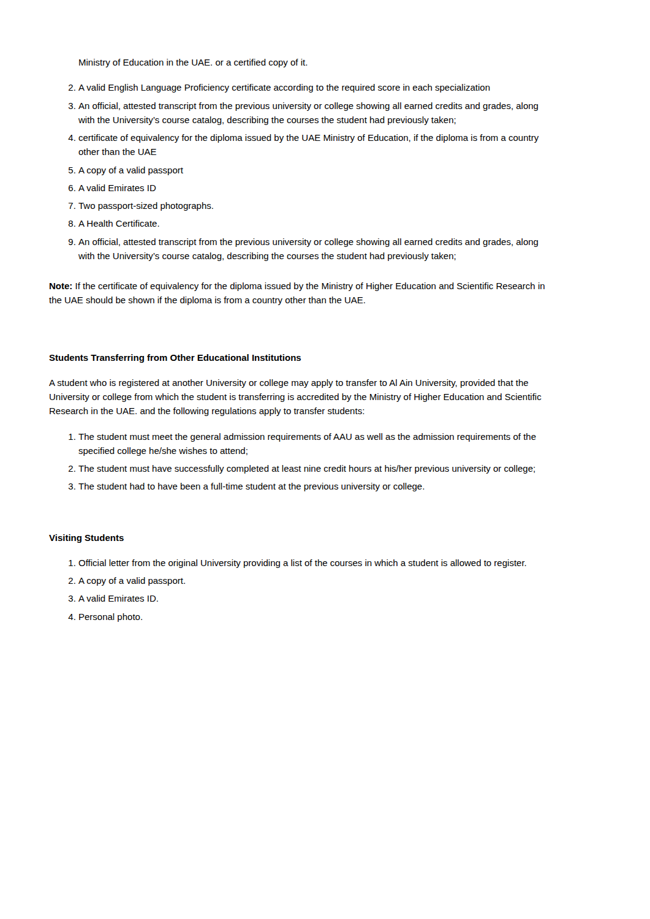Ministry of Education in the UAE. or a certified copy of it.
A valid English Language Proficiency certificate according to the required score in each specialization
An official, attested transcript from the previous university or college showing all earned credits and grades, along with the University’s course catalog, describing the courses the student had previously taken;
certificate of equivalency for the diploma issued by the UAE Ministry of Education, if the diploma is from a country other than the UAE
A copy of a valid passport
A valid Emirates ID
Two passport-sized photographs.
A Health Certificate.
An official, attested transcript from the previous university or college showing all earned credits and grades, along with the University’s course catalog, describing the courses the student had previously taken;
Note: If the certificate of equivalency for the diploma issued by the Ministry of Higher Education and Scientific Research in the UAE should be shown if the diploma is from a country other than the UAE.
Students Transferring from Other Educational Institutions
A student who is registered at another University or college may apply to transfer to Al Ain University, provided that the University or college from which the student is transferring is accredited by the Ministry of Higher Education and Scientific Research in the UAE. and the following regulations apply to transfer students:
The student must meet the general admission requirements of AAU as well as the admission requirements of the specified college he/she wishes to attend;
The student must have successfully completed at least nine credit hours at his/her previous university or college;
The student had to have been a full-time student at the previous university or college.
Visiting Students
Official letter from the original University providing a list of the courses in which a student is allowed to register.
A copy of a valid passport.
A valid Emirates ID.
Personal photo.